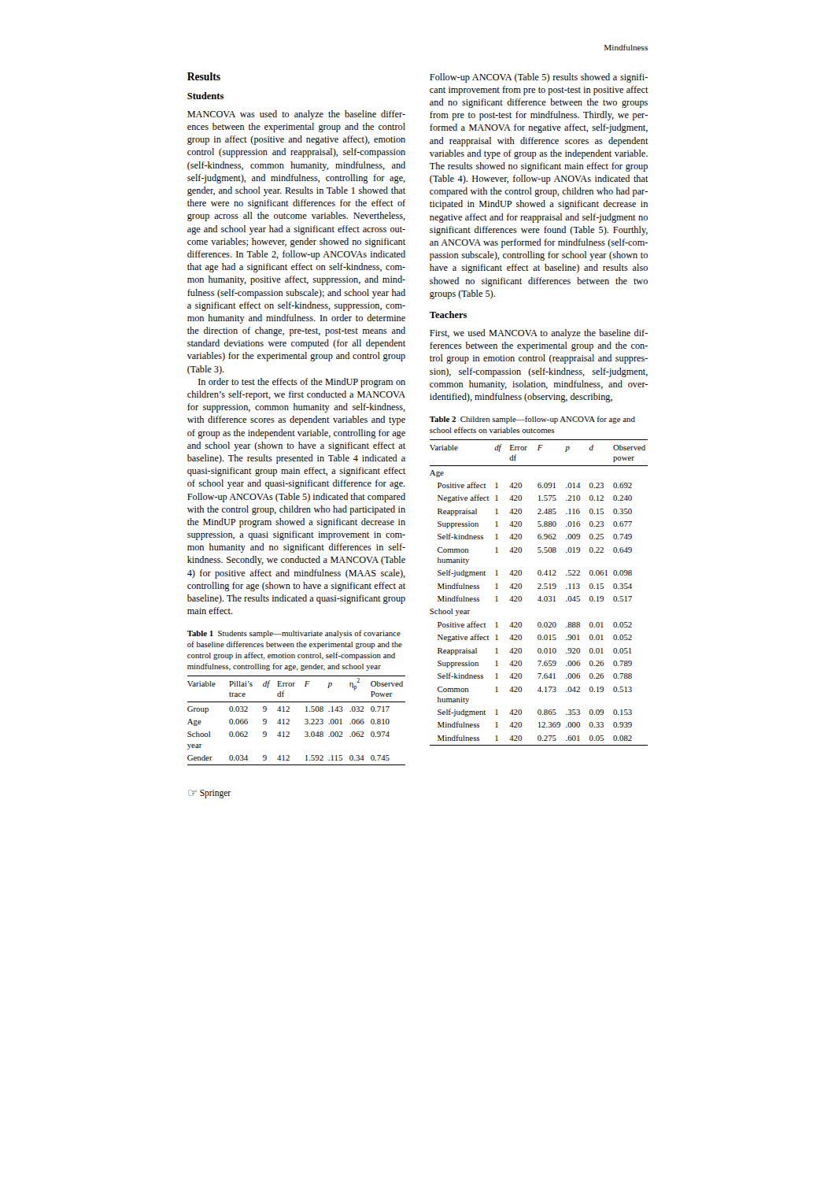Mindfulness
Results
Students
MANCOVA was used to analyze the baseline differences between the experimental group and the control group in affect (positive and negative affect), emotion control (suppression and reappraisal), self-compassion (self-kindness, common humanity, mindfulness, and self-judgment), and mindfulness, controlling for age, gender, and school year. Results in Table 1 showed that there were no significant differences for the effect of group across all the outcome variables. Nevertheless, age and school year had a significant effect across outcome variables; however, gender showed no significant differences. In Table 2, follow-up ANCOVAs indicated that age had a significant effect on self-kindness, common humanity, positive affect, suppression, and mindfulness (self-compassion subscale); and school year had a significant effect on self-kindness, suppression, common humanity and mindfulness. In order to determine the direction of change, pre-test, post-test means and standard deviations were computed (for all dependent variables) for the experimental group and control group (Table 3).
In order to test the effects of the MindUP program on children’s self-report, we first conducted a MANCOVA for suppression, common humanity and self-kindness, with difference scores as dependent variables and type of group as the independent variable, controlling for age and school year (shown to have a significant effect at baseline). The results presented in Table 4 indicated a quasi-significant group main effect, a significant effect of school year and quasi-significant difference for age. Follow-up ANCOVAs (Table 5) indicated that compared with the control group, children who had participated in the MindUP program showed a significant decrease in suppression, a quasi significant improvement in common humanity and no significant differences in self-kindness. Secondly, we conducted a MANCOVA (Table 4) for positive affect and mindfulness (MAAS scale), controlling for age (shown to have a significant effect at baseline). The results indicated a quasi-significant group main effect.
Table 1 Students sample—multivariate analysis of covariance of baseline differences between the experimental group and the control group in affect, emotion control, self-compassion and mindfulness, controlling for age, gender, and school year
| Variable | Pillai’s trace | df | Error df | F | p | η p 2 | Observed Power |
| --- | --- | --- | --- | --- | --- | --- | --- |
| Group | 0.032 | 9 | 412 | 1.508 | .143 | .032 | 0.717 |
| Age | 0.066 | 9 | 412 | 3.223 | .001 | .066 | 0.810 |
| School year | 0.062 | 9 | 412 | 3.048 | .002 | .062 | 0.974 |
| Gender | 0.034 | 9 | 412 | 1.592 | .115 | 0.34 | 0.745 |
Follow-up ANCOVA (Table 5) results showed a significant improvement from pre to post-test in positive affect and no significant difference between the two groups from pre to post-test for mindfulness. Thirdly, we performed a MANOVA for negative affect, self-judgment, and reappraisal with difference scores as dependent variables and type of group as the independent variable. The results showed no significant main effect for group (Table 4). However, follow-up ANOVAs indicated that compared with the control group, children who had participated in MindUP showed a significant decrease in negative affect and for reappraisal and self-judgment no significant differences were found (Table 5). Fourthly, an ANCOVA was performed for mindfulness (self-compassion subscale), controlling for school year (shown to have a significant effect at baseline) and results also showed no significant differences between the two groups (Table 5).
Teachers
First, we used MANCOVA to analyze the baseline differences between the experimental group and the control group in emotion control (reappraisal and suppression), self-compassion (self-kindness, self-judgment, common humanity, isolation, mindfulness, and over-identified), mindfulness (observing, describing,
Table 2 Children sample—follow-up ANCOVA for age and school effects on variables outcomes
| Variable | df | Error df | F | p | d | Observed power |
| --- | --- | --- | --- | --- | --- | --- |
| Age |
| Positive affect | 1 | 420 | 6.091 | .014 | 0.23 | 0.692 |
| Negative affect | 1 | 420 | 1.575 | .210 | 0.12 | 0.240 |
| Reappraisal | 1 | 420 | 2.485 | .116 | 0.15 | 0.350 |
| Suppression | 1 | 420 | 5.880 | .016 | 0.23 | 0.677 |
| Self-kindness | 1 | 420 | 6.962 | .009 | 0.25 | 0.749 |
| Common humanity | 1 | 420 | 5.508 | .019 | 0.22 | 0.649 |
| Self-judgment | 1 | 420 | 0.412 | .522 | 0.061 | 0.098 |
| Mindfulness | 1 | 420 | 2.519 | .113 | 0.15 | 0.354 |
| Mindfulness | 1 | 420 | 4.031 | .045 | 0.19 | 0.517 |
| School year |
| Positive affect | 1 | 420 | 0.020 | .888 | 0.01 | 0.052 |
| Negative affect | 1 | 420 | 0.015 | .901 | 0.01 | 0.052 |
| Reappraisal | 1 | 420 | 0.010 | .920 | 0.01 | 0.051 |
| Suppression | 1 | 420 | 7.659 | .006 | 0.26 | 0.789 |
| Self-kindness | 1 | 420 | 7.641 | .006 | 0.26 | 0.788 |
| Common humanity | 1 | 420 | 4.173 | .042 | 0.19 | 0.513 |
| Self-judgment | 1 | 420 | 0.865 | .353 | 0.09 | 0.153 |
| Mindfulness | 1 | 420 | 12.369 | .000 | 0.33 | 0.939 |
| Mindfulness | 1 | 420 | 0.275 | .601 | 0.05 | 0.082 |
☞Springer